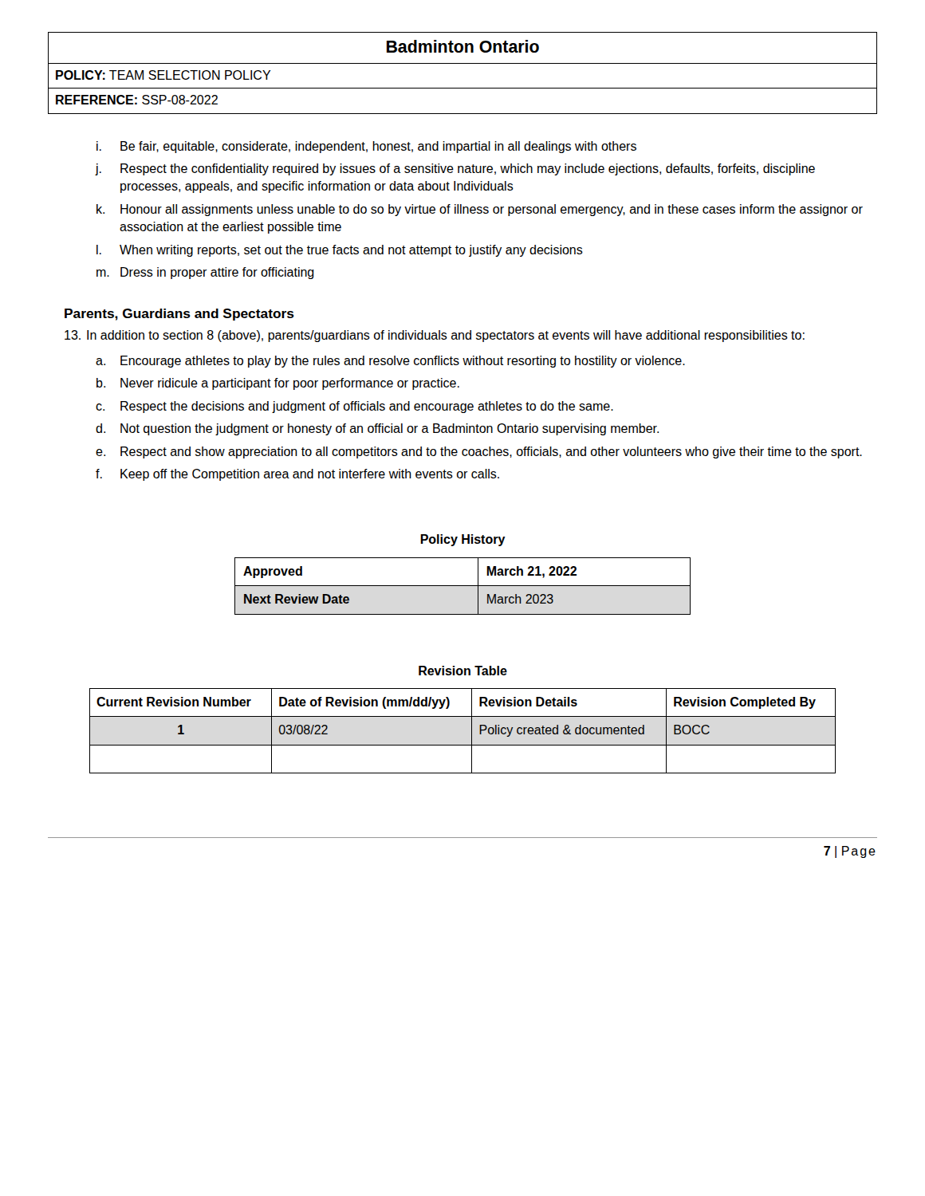| Badminton Ontario |
| POLICY: TEAM SELECTION POLICY |
| REFERENCE: SSP-08-2022 |
i. Be fair, equitable, considerate, independent, honest, and impartial in all dealings with others
j. Respect the confidentiality required by issues of a sensitive nature, which may include ejections, defaults, forfeits, discipline processes, appeals, and specific information or data about Individuals
k. Honour all assignments unless unable to do so by virtue of illness or personal emergency, and in these cases inform the assignor or association at the earliest possible time
l. When writing reports, set out the true facts and not attempt to justify any decisions
m. Dress in proper attire for officiating
Parents, Guardians and Spectators
13. In addition to section 8 (above), parents/guardians of individuals and spectators at events will have additional responsibilities to:
a. Encourage athletes to play by the rules and resolve conflicts without resorting to hostility or violence.
b. Never ridicule a participant for poor performance or practice.
c. Respect the decisions and judgment of officials and encourage athletes to do the same.
d. Not question the judgment or honesty of an official or a Badminton Ontario supervising member.
e. Respect and show appreciation to all competitors and to the coaches, officials, and other volunteers who give their time to the sport.
f. Keep off the Competition area and not interfere with events or calls.
Policy History
| Approved | March 21, 2022 |
| Next Review Date | March 2023 |
Revision Table
| Current Revision Number | Date of Revision (mm/dd/yy) | Revision Details | Revision Completed By |
| --- | --- | --- | --- |
| 1 | 03/08/22 | Policy created & documented | BOCC |
7 | Page